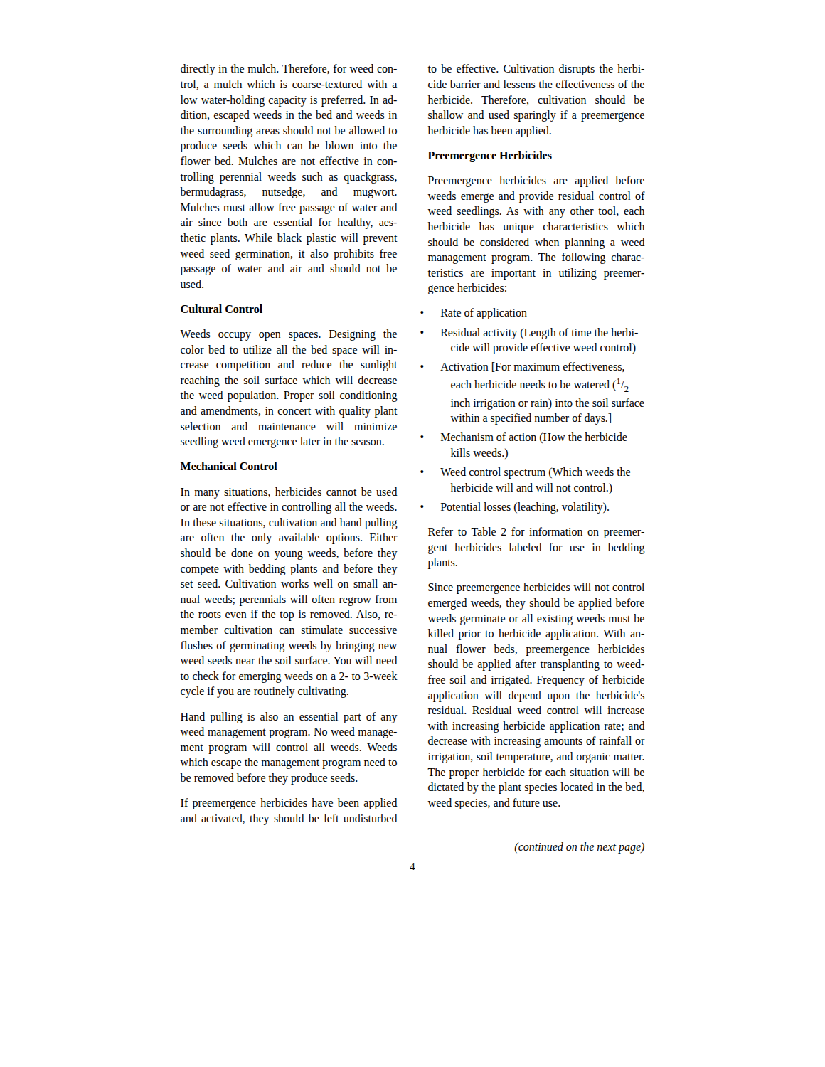directly in the mulch. Therefore, for weed control, a mulch which is coarse-textured with a low water-holding capacity is preferred. In addition, escaped weeds in the bed and weeds in the surrounding areas should not be allowed to produce seeds which can be blown into the flower bed. Mulches are not effective in controlling perennial weeds such as quackgrass, bermudagrass, nutsedge, and mugwort. Mulches must allow free passage of water and air since both are essential for healthy, aesthetic plants. While black plastic will prevent weed seed germination, it also prohibits free passage of water and air and should not be used.
Cultural Control
Weeds occupy open spaces. Designing the color bed to utilize all the bed space will increase competition and reduce the sunlight reaching the soil surface which will decrease the weed population. Proper soil conditioning and amendments, in concert with quality plant selection and maintenance will minimize seedling weed emergence later in the season.
Mechanical Control
In many situations, herbicides cannot be used or are not effective in controlling all the weeds. In these situations, cultivation and hand pulling are often the only available options. Either should be done on young weeds, before they compete with bedding plants and before they set seed. Cultivation works well on small annual weeds; perennials will often regrow from the roots even if the top is removed. Also, remember cultivation can stimulate successive flushes of germinating weeds by bringing new weed seeds near the soil surface. You will need to check for emerging weeds on a 2- to 3-week cycle if you are routinely cultivating.
Hand pulling is also an essential part of any weed management program. No weed management program will control all weeds. Weeds which escape the management program need to be removed before they produce seeds.
If preemergence herbicides have been applied and activated, they should be left undisturbed to be effective. Cultivation disrupts the herbicide barrier and lessens the effectiveness of the herbicide. Therefore, cultivation should be shallow and used sparingly if a preemergence herbicide has been applied.
Preemergence Herbicides
Preemergence herbicides are applied before weeds emerge and provide residual control of weed seedlings. As with any other tool, each herbicide has unique characteristics which should be considered when planning a weed management program. The following characteristics are important in utilizing preemergence herbicides:
Rate of application
Residual activity (Length of time the herbicide will provide effective weed control)
Activation [For maximum effectiveness, each herbicide needs to be watered (1/2 inch irrigation or rain) into the soil surface within a specified number of days.]
Mechanism of action (How the herbicide kills weeds.)
Weed control spectrum (Which weeds the herbicide will and will not control.)
Potential losses (leaching, volatility).
Refer to Table 2 for information on preemergent herbicides labeled for use in bedding plants.
Since preemergence herbicides will not control emerged weeds, they should be applied before weeds germinate or all existing weeds must be killed prior to herbicide application. With annual flower beds, preemergence herbicides should be applied after transplanting to weed-free soil and irrigated. Frequency of herbicide application will depend upon the herbicide's residual. Residual weed control will increase with increasing herbicide application rate; and decrease with increasing amounts of rainfall or irrigation, soil temperature, and organic matter. The proper herbicide for each situation will be dictated by the plant species located in the bed, weed species, and future use.
(continued on the next page)
4